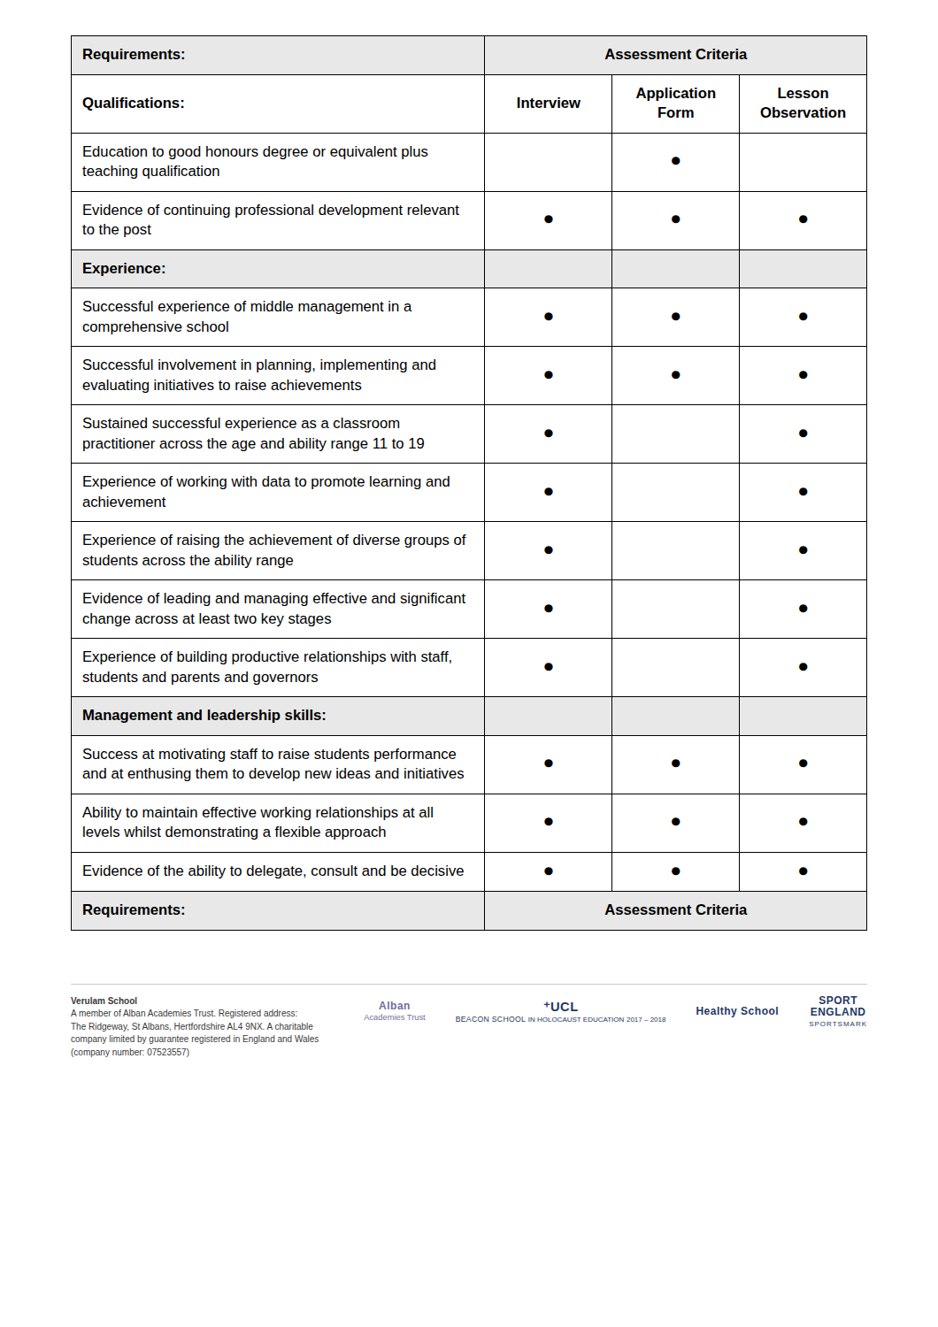| Requirements: | Assessment Criteria |
| Qualifications: | Interview | Application Form | Lesson Observation |
| Education to good honours degree or equivalent plus teaching qualification | | ● | |
| Evidence of continuing professional development relevant to the post | ● | ● | ● |
| Experience: | | | |
| Successful experience of middle management in a comprehensive school | ● | ● | ● |
| Successful involvement in planning, implementing and evaluating initiatives to raise achievements | ● | ● | ● |
| Sustained successful experience as a classroom practitioner across the age and ability range 11 to 19 | ● | | ● |
| Experience of working with data to promote learning and achievement | ● | | ● |
| Experience of raising the achievement of diverse groups of students across the ability range | ● | | ● |
| Evidence of leading and managing effective and significant change across at least two key stages | ● | | ● |
| Experience of building productive relationships with staff, students and parents and governors | ● | | ● |
| Management and leadership skills: | | | |
| Success at motivating staff to raise students performance and at enthusing them to develop new ideas and initiatives | ● | ● | ● |
| Ability to maintain effective working relationships at all levels whilst demonstrating a flexible approach | ● | ● | ● |
| Evidence of the ability to delegate, consult and be decisive | ● | ● | ● |
| Requirements: | Assessment Criteria |
Verulam School
A member of Alban Academies Trust. Registered address:
The Ridgeway, St Albans, Hertfordshire AL4 9NX. A charitable
company limited by guarantee registered in England and Wales
(company number: 07523557)
Alban Academies Trust
⁺UCL BEACON SCHOOL IN HOLOCAUST EDUCATION 2017 – 2018
Healthy School
SPORT ENGLAND SPORTSMARK